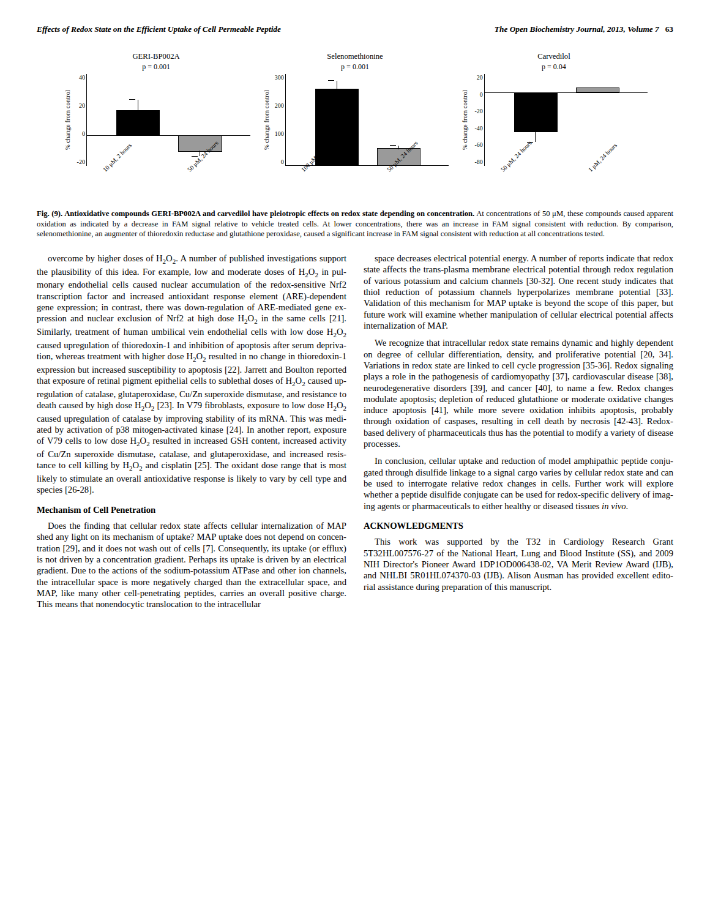Effects of Redox State on the Efficient Uptake of Cell Permeable Peptide
The Open Biochemistry Journal, 2013, Volume 763
GERI-BP002A
p = 0.001
% change from control
40
20
0
-20
10 μM, 2 hours 50 μM, 24 hours
Selenomethionine
p = 0.001
% change from control
300
200
100
0
100 μM, 3 hours 50 μM, 24 hours
Carvedilol
p = 0.04
% change from control
20
0
-20
-40
-60
-80
50 μM, 24 hours 1 μM, 24 hours
Fig. (9). Antioxidative compounds GERI-BP002A and carvedilol have pleiotropic effects on redox state depending on concentration. At concentrations of 50 μM, these compounds caused apparent oxidation as indicated by a decrease in FAM signal relative to vehicle treated cells. At lower concentrations, there was an increase in FAM signal consistent with reduction. By comparison, selenomethionine, an augmenter of thioredoxin reductase and glutathione peroxidase, caused a significant increase in FAM signal consistent with reduction at all concentrations tested.
overcome by higher doses of H2O2. A number of published investigations support the plausibility of this idea. For example, low and moderate doses of H2O2 in pulmonary endothelial cells caused nuclear accumulation of the redox-sensitive Nrf2 transcription factor and increased antioxidant response element (ARE)-dependent gene expression; in contrast, there was down-regulation of ARE-mediated gene expression and nuclear exclusion of Nrf2 at high dose H2O2 in the same cells [21]. Similarly, treatment of human umbilical vein endothelial cells with low dose H2O2 caused upregulation of thioredoxin-1 and inhibition of apoptosis after serum deprivation, whereas treatment with higher dose H2O2 resulted in no change in thioredoxin-1 expression but increased susceptibility to apoptosis [22]. Jarrett and Boulton reported that exposure of retinal pigment epithelial cells to sublethal doses of H2O2 caused upregulation of catalase, glutaperoxidase, Cu/Zn superoxide dismutase, and resistance to death caused by high dose H2O2 [23]. In V79 fibroblasts, exposure to low dose H2O2 caused upregulation of catalase by improving stability of its mRNA. This was mediated by activation of p38 mitogen-activated kinase [24]. In another report, exposure of V79 cells to low dose H2O2 resulted in increased GSH content, increased activity of Cu/Zn superoxide dismutase, catalase, and glutaperoxidase, and increased resistance to cell killing by H2O2 and cisplatin [25]. The oxidant dose range that is most likely to stimulate an overall antioxidative response is likely to vary by cell type and species [26-28].
Mechanism of Cell Penetration
Does the finding that cellular redox state affects cellular internalization of MAP shed any light on its mechanism of uptake? MAP uptake does not depend on concentration [29], and it does not wash out of cells [7]. Consequently, its uptake (or efflux) is not driven by a concentration gradient. Perhaps its uptake is driven by an electrical gradient. Due to the actions of the sodium-potassium ATPase and other ion channels, the intracellular space is more negatively charged than the extracellular space, and MAP, like many other cell-penetrating peptides, carries an overall positive charge. This means that nonendocytic translocation to the intracellular
space decreases electrical potential energy. A number of reports indicate that redox state affects the trans-plasma membrane electrical potential through redox regulation of various potassium and calcium channels [30-32]. One recent study indicates that thiol reduction of potassium channels hyperpolarizes membrane potential [33]. Validation of this mechanism for MAP uptake is beyond the scope of this paper, but future work will examine whether manipulation of cellular electrical potential affects internalization of MAP.
We recognize that intracellular redox state remains dynamic and highly dependent on degree of cellular differentiation, density, and proliferative potential [20, 34]. Variations in redox state are linked to cell cycle progression [35-36]. Redox signaling plays a role in the pathogenesis of cardiomyopathy [37], cardiovascular disease [38], neurodegenerative disorders [39], and cancer [40], to name a few. Redox changes modulate apoptosis; depletion of reduced glutathione or moderate oxidative changes induce apoptosis [41], while more severe oxidation inhibits apoptosis, probably through oxidation of caspases, resulting in cell death by necrosis [42-43]. Redox-based delivery of pharmaceuticals thus has the potential to modify a variety of disease processes.
In conclusion, cellular uptake and reduction of model amphipathic peptide conjugated through disulfide linkage to a signal cargo varies by cellular redox state and can be used to interrogate relative redox changes in cells. Further work will explore whether a peptide disulfide conjugate can be used for redox-specific delivery of imaging agents or pharmaceuticals to either healthy or diseased tissues in vivo.
ACKNOWLEDGMENTS
This work was supported by the T32 in Cardiology Research Grant 5T32HL007576-27 of the National Heart, Lung and Blood Institute (SS), and 2009 NIH Director's Pioneer Award 1DP1OD006438-02, VA Merit Review Award (IJB), and NHLBI 5R01HL074370-03 (IJB). Alison Ausman has provided excellent editorial assistance during preparation of this manuscript.